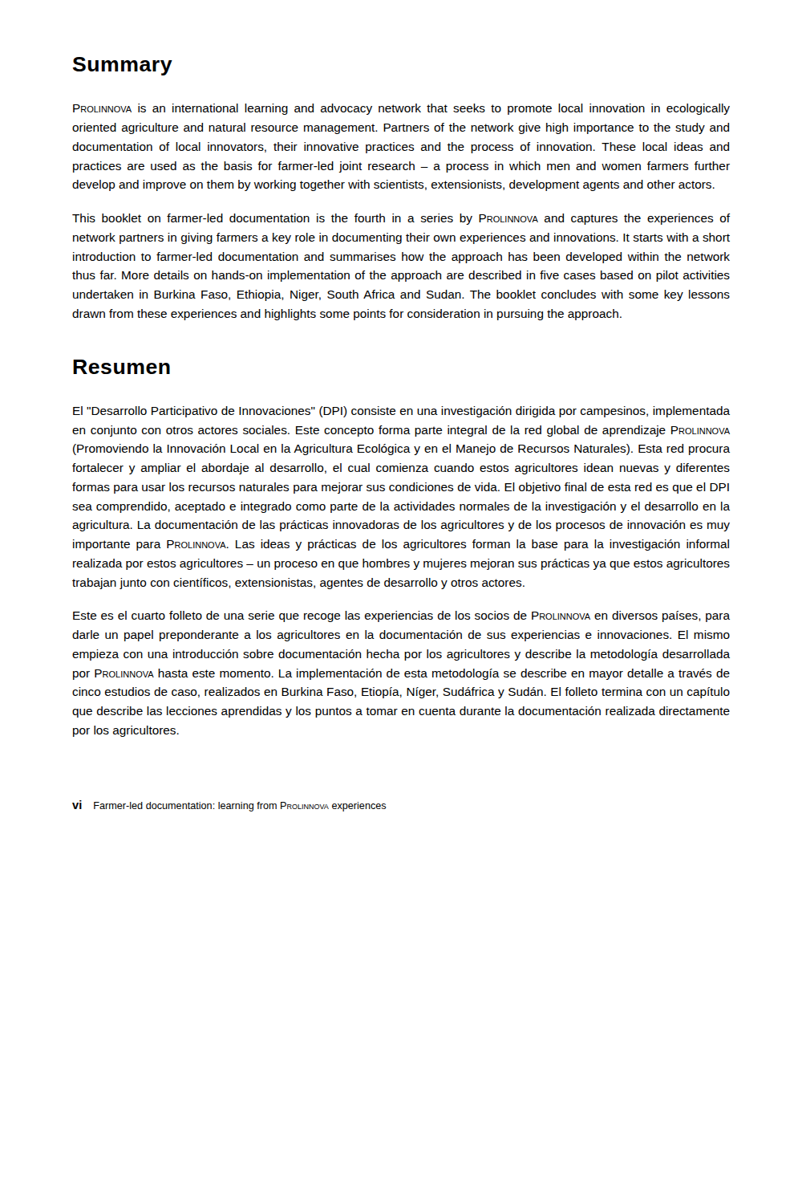Summary
Prolinnova is an international learning and advocacy network that seeks to promote local innovation in ecologically oriented agriculture and natural resource management. Partners of the network give high importance to the study and documentation of local innovators, their innovative practices and the process of innovation. These local ideas and practices are used as the basis for farmer-led joint research – a process in which men and women farmers further develop and improve on them by working together with scientists, extensionists, development agents and other actors.
This booklet on farmer-led documentation is the fourth in a series by Prolinnova and captures the experiences of network partners in giving farmers a key role in documenting their own experiences and innovations. It starts with a short introduction to farmer-led documentation and summarises how the approach has been developed within the network thus far. More details on hands-on implementation of the approach are described in five cases based on pilot activities undertaken in Burkina Faso, Ethiopia, Niger, South Africa and Sudan. The booklet concludes with some key lessons drawn from these experiences and highlights some points for consideration in pursuing the approach.
Resumen
El "Desarrollo Participativo de Innovaciones" (DPI) consiste en una investigación dirigida por campesinos, implementada en conjunto con otros actores sociales. Este concepto forma parte integral de la red global de aprendizaje Prolinnova (Promoviendo la Innovación Local en la Agricultura Ecológica y en el Manejo de Recursos Naturales). Esta red procura fortalecer y ampliar el abordaje al desarrollo, el cual comienza cuando estos agricultores idean nuevas y diferentes formas para usar los recursos naturales para mejorar sus condiciones de vida. El objetivo final de esta red es que el DPI sea comprendido, aceptado e integrado como parte de la actividades normales de la investigación y el desarrollo en la agricultura. La documentación de las prácticas innovadoras de los agricultores y de los procesos de innovación es muy importante para Prolinnova. Las ideas y prácticas de los agricultores forman la base para la investigación informal realizada por estos agricultores – un proceso en que hombres y mujeres mejoran sus prácticas ya que estos agricultores trabajan junto con científicos, extensionistas, agentes de desarrollo y otros actores.
Este es el cuarto folleto de una serie que recoge las experiencias de los socios de Prolinnova en diversos países, para darle un papel preponderante a los agricultores en la documentación de sus experiencias e innovaciones. El mismo empieza con una introducción sobre documentación hecha por los agricultores y describe la metodología desarrollada por Prolinnova hasta este momento. La implementación de esta metodología se describe en mayor detalle a través de cinco estudios de caso, realizados en Burkina Faso, Etiopía, Níger, Sudáfrica y Sudán. El folleto termina con un capítulo que describe las lecciones aprendidas y los puntos a tomar en cuenta durante la documentación realizada directamente por los agricultores.
vi Farmer-led documentation: learning from Prolinnova experiences